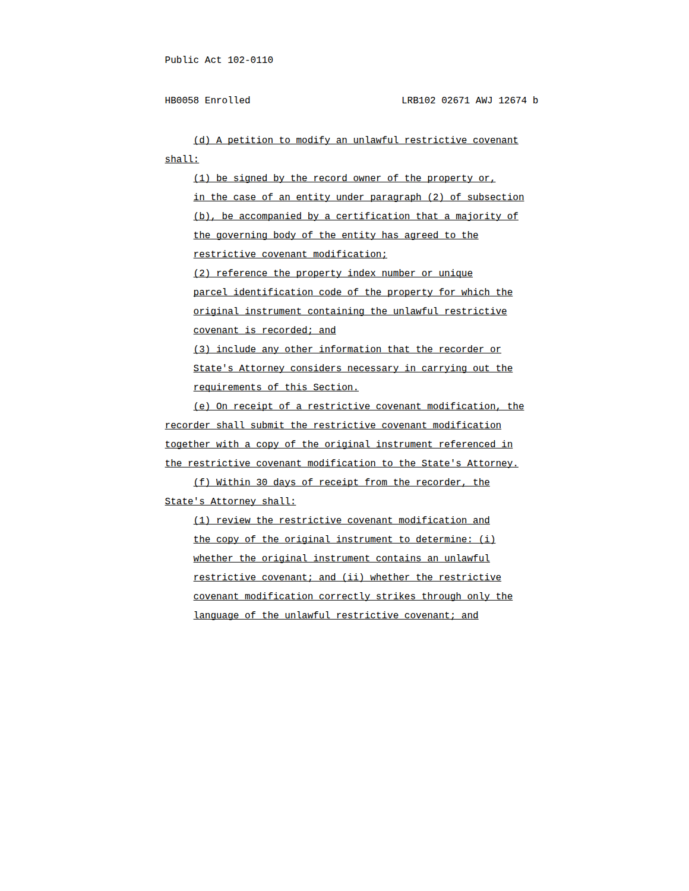Public Act 102-0110
HB0058 Enrolled LRB102 02671 AWJ 12674 b
(d) A petition to modify an unlawful restrictive covenant
shall:
(1) be signed by the record owner of the property or,
in the case of an entity under paragraph (2) of subsection
(b), be accompanied by a certification that a majority of
the governing body of the entity has agreed to the
restrictive covenant modification;
(2) reference the property index number or unique
parcel identification code of the property for which the
original instrument containing the unlawful restrictive
covenant is recorded; and
(3) include any other information that the recorder or
State's Attorney considers necessary in carrying out the
requirements of this Section.
(e) On receipt of a restrictive covenant modification, the
recorder shall submit the restrictive covenant modification
together with a copy of the original instrument referenced in
the restrictive covenant modification to the State's Attorney.
(f) Within 30 days of receipt from the recorder, the
State's Attorney shall:
(1) review the restrictive covenant modification and
the copy of the original instrument to determine: (i)
whether the original instrument contains an unlawful
restrictive covenant; and (ii) whether the restrictive
covenant modification correctly strikes through only the
language of the unlawful restrictive covenant; and